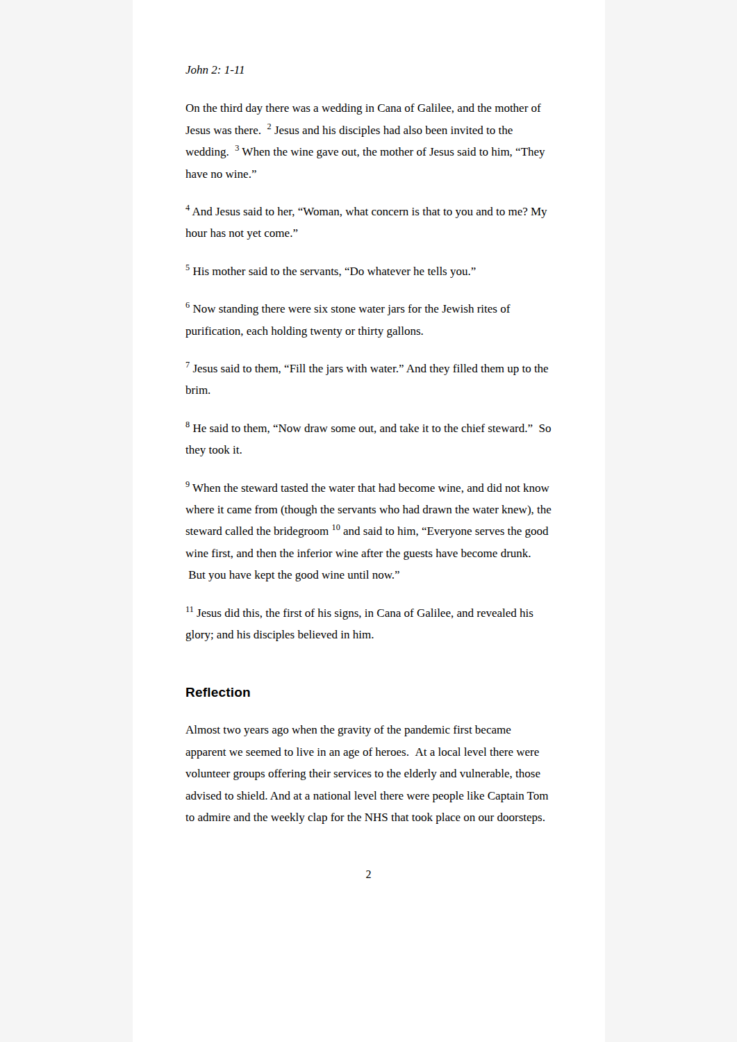John 2: 1-11
On the third day there was a wedding in Cana of Galilee, and the mother of Jesus was there. 2 Jesus and his disciples had also been invited to the wedding. 3 When the wine gave out, the mother of Jesus said to him, “They have no wine.”
4 And Jesus said to her, “Woman, what concern is that to you and to me? My hour has not yet come.”
5 His mother said to the servants, “Do whatever he tells you.”
6 Now standing there were six stone water jars for the Jewish rites of purification, each holding twenty or thirty gallons.
7 Jesus said to them, “Fill the jars with water.” And they filled them up to the brim.
8 He said to them, “Now draw some out, and take it to the chief steward.” So they took it.
9 When the steward tasted the water that had become wine, and did not know where it came from (though the servants who had drawn the water knew), the steward called the bridegroom 10 and said to him, “Everyone serves the good wine first, and then the inferior wine after the guests have become drunk. But you have kept the good wine until now.”
11 Jesus did this, the first of his signs, in Cana of Galilee, and revealed his glory; and his disciples believed in him.
Reflection
Almost two years ago when the gravity of the pandemic first became apparent we seemed to live in an age of heroes. At a local level there were volunteer groups offering their services to the elderly and vulnerable, those advised to shield. And at a national level there were people like Captain Tom to admire and the weekly clap for the NHS that took place on our doorsteps.
2